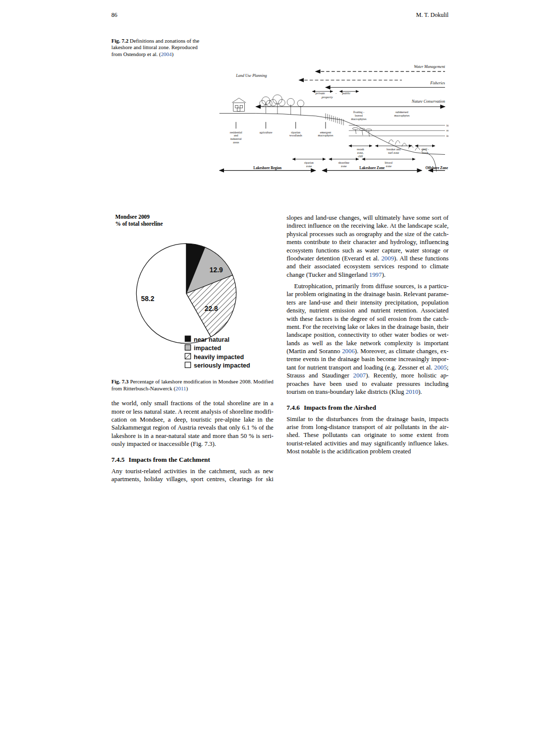86 M. T. Dokulil
Fig. 7.2 Definitions and zonations of the lakeshore and littoral zone. Reproduced from Ostendorp et al. (2004)
Water Management Land Use Planning Fisheries private - public property Nature Conservation floating - leaved macrophytes submersed macrophytes high water line mean water line low water line residential and industrial areas agriculture riparian woodlands emergent macrophytes swash zone, cliff breaker and surf zone shelf - break riparian zone shoreline zone littoral zone Lakeshore Region Lakeshore Zone Offshore Zone
Mondsee 2009
% of total shoreline
6.1 12.9 22.8 58.2 near natural impacted heavily impacted seriously impacted
Fig. 7.3 Percentage of lakeshore modification in Mondsee 2008. Modified from Ritterbusch-Nauwerck (2011)
the world, only small fractions of the total shoreline are in a more or less natural state. A recent analysis of shoreline modification on Mondsee, a deep, touristic pre-alpine lake in the Salzkammergut region of Austria reveals that only 6.1 % of the lakeshore is in a near-natural state and more than 50 % is seriously impacted or inaccessible (Fig. 7.3).
7.4.5 Impacts from the Catchment
Any tourist-related activities in the catchment, such as new apartments, holiday villages, sport centres, clearings for ski slopes and land-use changes, will ultimately have some sort of indirect influence on the receiving lake. At the landscape scale, physical processes such as orography and the size of the catchments contribute to their character and hydrology, influencing ecosystem functions such as water capture, water storage or floodwater detention (Everard et al. 2009). All these functions and their associated ecosystem services respond to climate change (Tucker and Slingerland 1997).
Eutrophication, primarily from diffuse sources, is a particular problem originating in the drainage basin. Relevant parameters are land-use and their intensity precipitation, population density, nutrient emission and nutrient retention. Associated with these factors is the degree of soil erosion from the catchment. For the receiving lake or lakes in the drainage basin, their landscape position, connectivity to other water bodies or wetlands as well as the lake network complexity is important (Martin and Soranno 2006). Moreover, as climate changes, extreme events in the drainage basin become increasingly important for nutrient transport and loading (e.g. Zessner et al. 2005; Strauss and Staudinger 2007). Recently, more holistic approaches have been used to evaluate pressures including tourism on trans-boundary lake districts (Klug 2010).
7.4.6 Impacts from the Airshed
Similar to the disturbances from the drainage basin, impacts arise from long-distance transport of air pollutants in the airshed. These pollutants can originate to some extent from tourist-related activities and may significantly influence lakes. Most notable is the acidification problem created